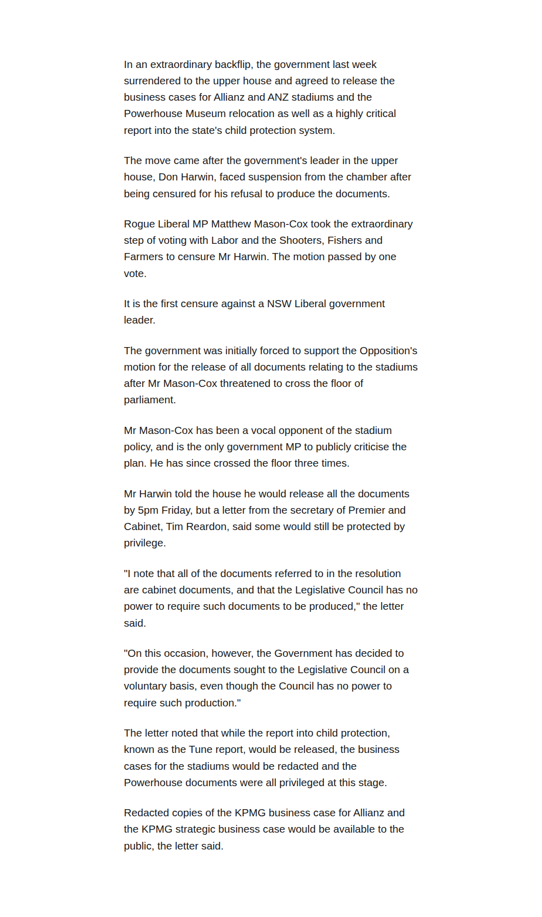In an extraordinary backflip, the government last week surrendered to the upper house and agreed to release the business cases for Allianz and ANZ stadiums and the Powerhouse Museum relocation as well as a highly critical report into the state's child protection system.
The move came after the government's leader in the upper house, Don Harwin, faced suspension from the chamber after being censured for his refusal to produce the documents.
Rogue Liberal MP Matthew Mason-Cox took the extraordinary step of voting with Labor and the Shooters, Fishers and Farmers to censure Mr Harwin. The motion passed by one vote.
It is the first censure against a NSW Liberal government leader.
The government was initially forced to support the Opposition's motion for the release of all documents relating to the stadiums after Mr Mason-Cox threatened to cross the floor of parliament.
Mr Mason-Cox has been a vocal opponent of the stadium policy, and is the only government MP to publicly criticise the plan. He has since crossed the floor three times.
Mr Harwin told the house he would release all the documents by 5pm Friday, but a letter from the secretary of Premier and Cabinet, Tim Reardon, said some would still be protected by privilege.
"I note that all of the documents referred to in the resolution are cabinet documents, and that the Legislative Council has no power to require such documents to be produced," the letter said.
"On this occasion, however, the Government has decided to provide the documents sought to the Legislative Council on a voluntary basis, even though the Council has no power to require such production."
The letter noted that while the report into child protection, known as the Tune report, would be released, the business cases for the stadiums would be redacted and the Powerhouse documents were all privileged at this stage.
Redacted copies of the KPMG business case for Allianz and the KPMG strategic business case would be available to the public, the letter said.